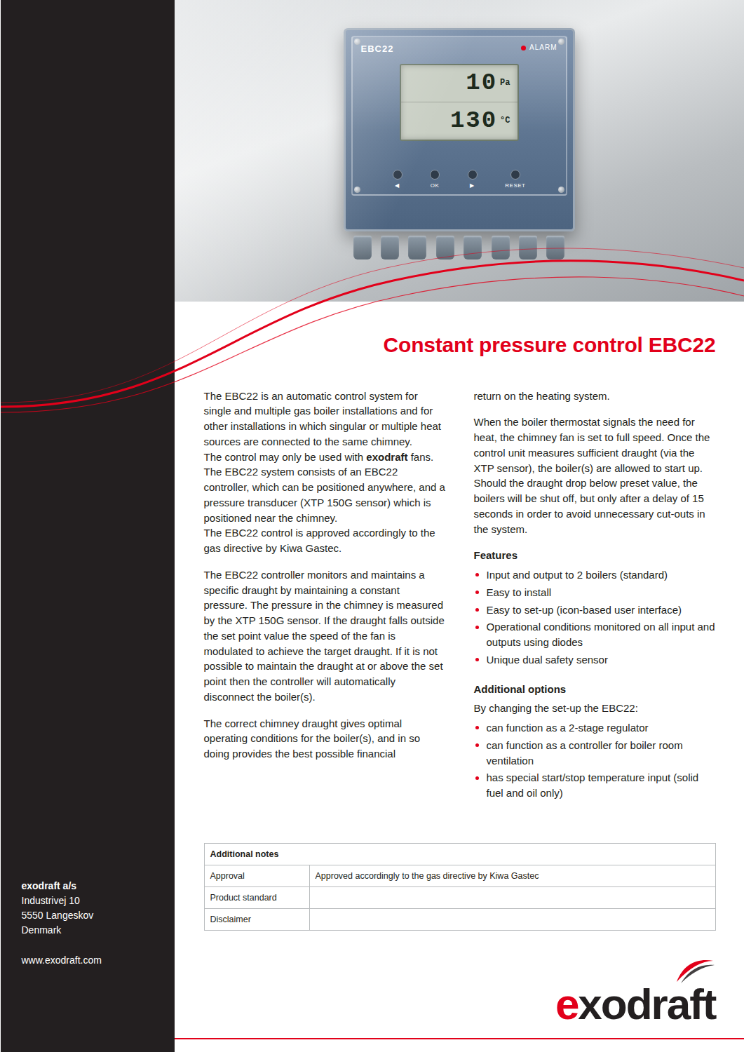Constant pressure control EBC22
exodraft a/s
Industrivej 10
5550 Langeskov
Denmark www.exodraft.com
EBC22
ALARM
10Pa
130°C
◀ OK ▶ RESET
Constant pressure control EBC22
The EBC22 is an automatic control system for single and multiple gas boiler installations and for other installations in which singular or multiple heat sources are connected to the same chimney.
The control may only be used with exodraft fans. The EBC22 system consists of an EBC22 controller, which can be positioned anywhere, and a pressure transducer (XTP 150G sensor) which is positioned near the chimney.
The EBC22 control is approved accordingly to the gas directive by Kiwa Gastec.
The EBC22 controller monitors and maintains a specific draught by maintaining a constant pressure. The pressure in the chimney is measured by the XTP 150G sensor. If the draught falls outside the set point value the speed of the fan is modulated to achieve the target draught. If it is not possible to maintain the draught at or above the set point then the controller will automatically disconnect the boiler(s).
The correct chimney draught gives optimal operating conditions for the boiler(s), and in so doing provides the best possible financial
return on the heating system.
When the boiler thermostat signals the need for heat, the chimney fan is set to full speed. Once the control unit measures sufficient draught (via the XTP sensor), the boiler(s) are allowed to start up.
Should the draught drop below preset value, the boilers will be shut off, but only after a delay of 15 seconds in order to avoid unnecessary cut-outs in the system.
Features
Input and output to 2 boilers (standard)
Easy to install
Easy to set-up (icon-based user interface)
Operational conditions monitored on all input and outputs using diodes
Unique dual safety sensor
Additional options
By changing the set-up the EBC22:
can function as a 2-stage regulator
can function as a controller for boiler room ventilation
has special start/stop temperature input (solid fuel and oil only)
| Additional notes |
| --- |
| Approval | Approved accordingly to the gas directive by Kiwa Gastec |
| Product standard | |
| Disclaimer | |
exodraft